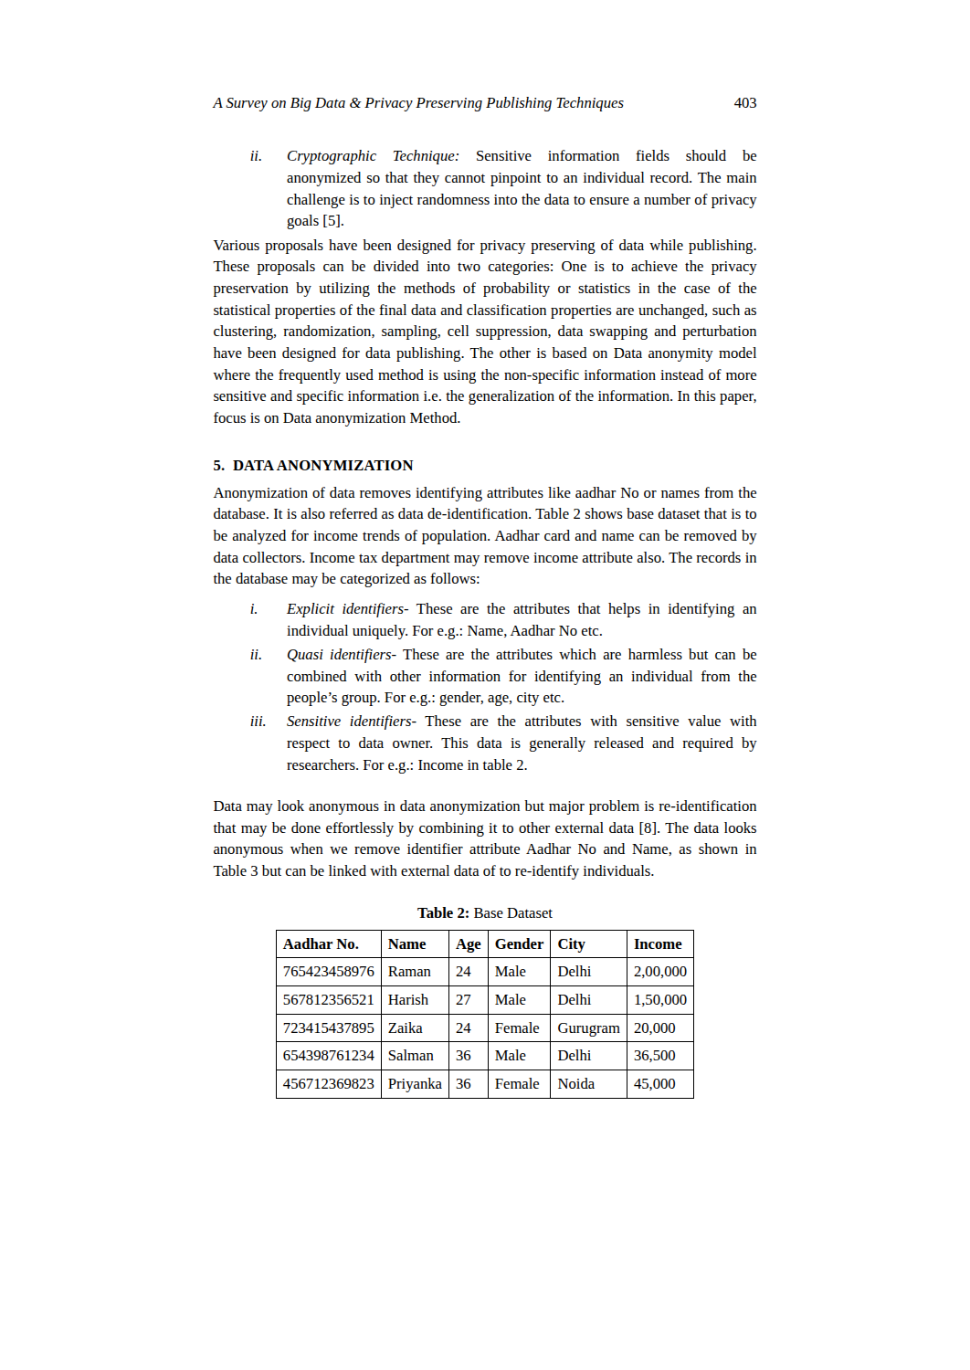A Survey on Big Data & Privacy Preserving Publishing Techniques 403
ii. Cryptographic Technique: Sensitive information fields should be anonymized so that they cannot pinpoint to an individual record. The main challenge is to inject randomness into the data to ensure a number of privacy goals [5].
Various proposals have been designed for privacy preserving of data while publishing. These proposals can be divided into two categories: One is to achieve the privacy preservation by utilizing the methods of probability or statistics in the case of the statistical properties of the final data and classification properties are unchanged, such as clustering, randomization, sampling, cell suppression, data swapping and perturbation have been designed for data publishing. The other is based on Data anonymity model where the frequently used method is using the non-specific information instead of more sensitive and specific information i.e. the generalization of the information. In this paper, focus is on Data anonymization Method.
5. Data Anonymization
Anonymization of data removes identifying attributes like aadhar No or names from the database. It is also referred as data de-identification. Table 2 shows base dataset that is to be analyzed for income trends of population. Aadhar card and name can be removed by data collectors. Income tax department may remove income attribute also. The records in the database may be categorized as follows:
i. Explicit identifiers- These are the attributes that helps in identifying an individual uniquely. For e.g.: Name, Aadhar No etc.
ii. Quasi identifiers- These are the attributes which are harmless but can be combined with other information for identifying an individual from the people’s group. For e.g.: gender, age, city etc.
iii. Sensitive identifiers- These are the attributes with sensitive value with respect to data owner. This data is generally released and required by researchers. For e.g.: Income in table 2.
Data may look anonymous in data anonymization but major problem is re-identification that may be done effortlessly by combining it to other external data [8]. The data looks anonymous when we remove identifier attribute Aadhar No and Name, as shown in Table 3 but can be linked with external data of to re-identify individuals.
Table 2: Base Dataset
| Aadhar No. | Name | Age | Gender | City | Income |
| --- | --- | --- | --- | --- | --- |
| 765423458976 | Raman | 24 | Male | Delhi | 2,00,000 |
| 567812356521 | Harish | 27 | Male | Delhi | 1,50,000 |
| 723415437895 | Zaika | 24 | Female | Gurugram | 20,000 |
| 654398761234 | Salman | 36 | Male | Delhi | 36,500 |
| 456712369823 | Priyanka | 36 | Female | Noida | 45,000 |